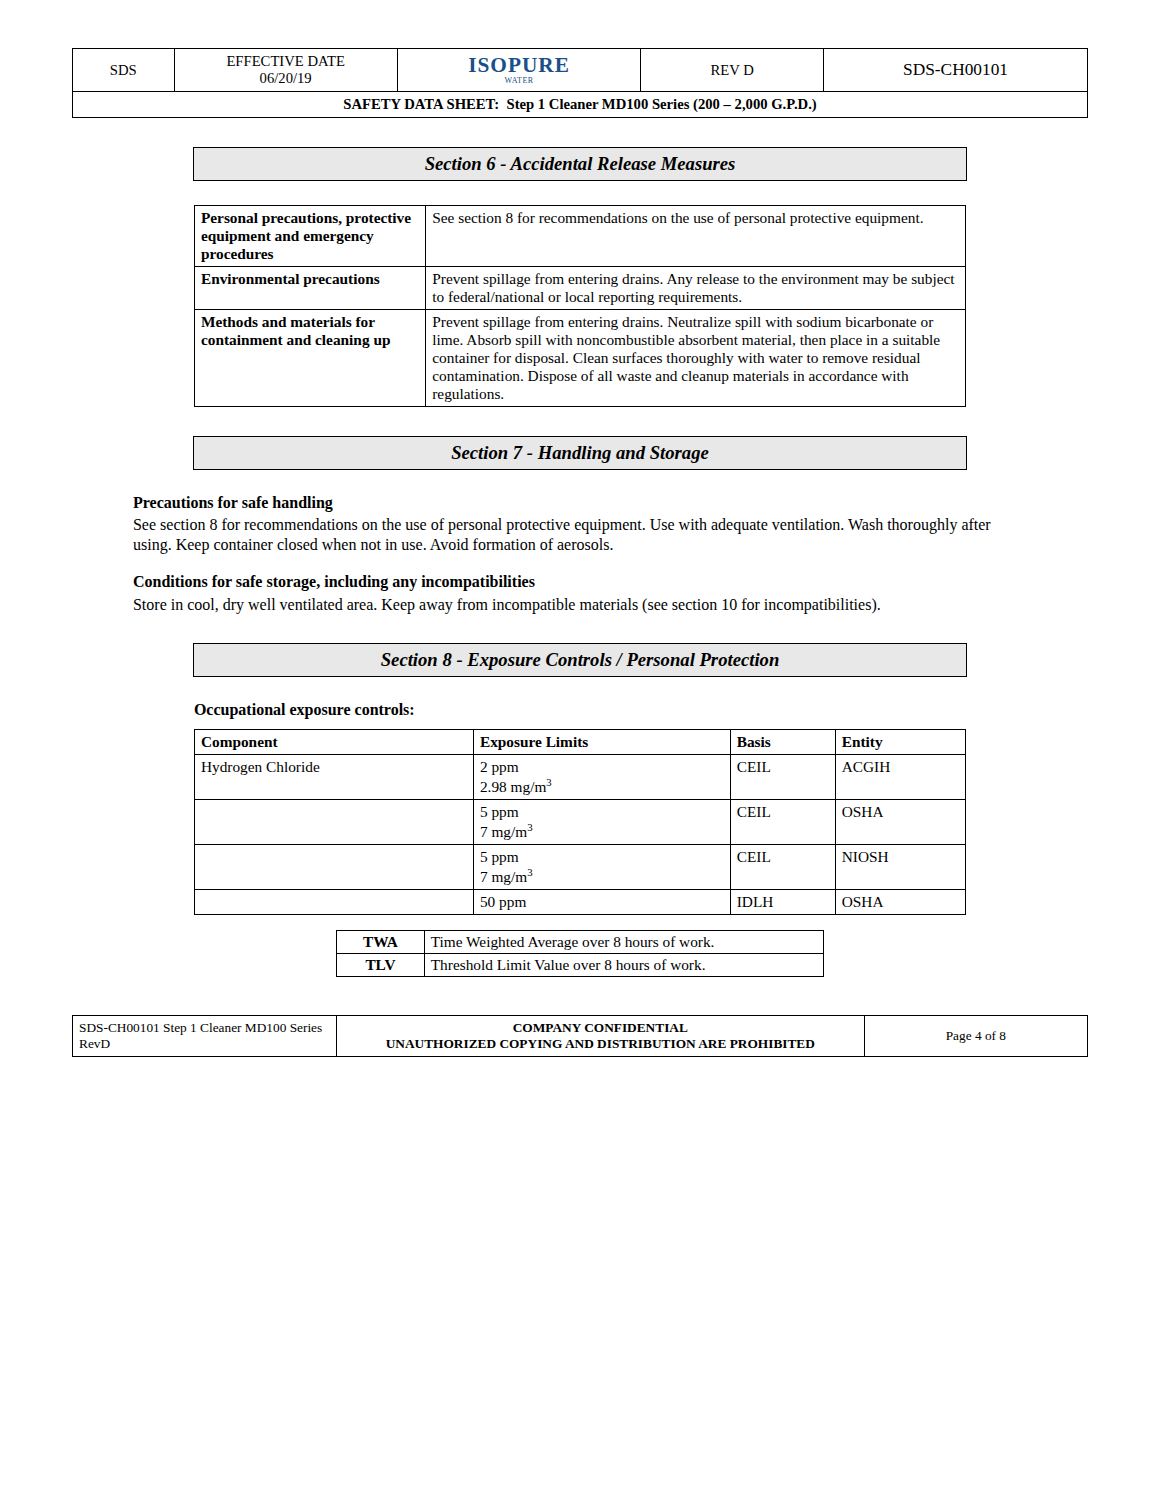| SDS | EFFECTIVE DATE 06/20/19 | ISOPURE WATER | REV D | SDS-CH00101 |
| SAFETY DATA SHEET: Step 1 Cleaner MD100 Series (200 – 2,000 G.P.D.) |
Section 6 - Accidental Release Measures
| Personal precautions, protective equipment and emergency procedures | See section 8 for recommendations on the use of personal protective equipment. |
| Environmental precautions | Prevent spillage from entering drains. Any release to the environment may be subject to federal/national or local reporting requirements. |
| Methods and materials for containment and cleaning up | Prevent spillage from entering drains. Neutralize spill with sodium bicarbonate or lime. Absorb spill with noncombustible absorbent material, then place in a suitable container for disposal. Clean surfaces thoroughly with water to remove residual contamination. Dispose of all waste and cleanup materials in accordance with regulations. |
Section 7 - Handling and Storage
Precautions for safe handling
See section 8 for recommendations on the use of personal protective equipment. Use with adequate ventilation. Wash thoroughly after using. Keep container closed when not in use. Avoid formation of aerosols.
Conditions for safe storage, including any incompatibilities
Store in cool, dry well ventilated area. Keep away from incompatible materials (see section 10 for incompatibilities).
Section 8 - Exposure Controls / Personal Protection
Occupational exposure controls:
| Component | Exposure Limits | Basis | Entity |
| --- | --- | --- | --- |
| Hydrogen Chloride | 2 ppm 2.98 mg/m 3 | CEIL | ACGIH |
| | 5 ppm 7 mg/m 3 | CEIL | OSHA |
| | 5 ppm 7 mg/m 3 | CEIL | NIOSH |
| | 50 ppm | IDLH | OSHA |
| TWA | Time Weighted Average over 8 hours of work. |
| TLV | Threshold Limit Value over 8 hours of work. |
| SDS-CH00101 Step 1 Cleaner MD100 Series RevD | COMPANY CONFIDENTIAL UNAUTHORIZED COPYING AND DISTRIBUTION ARE PROHIBITED | Page 4 of 8 |